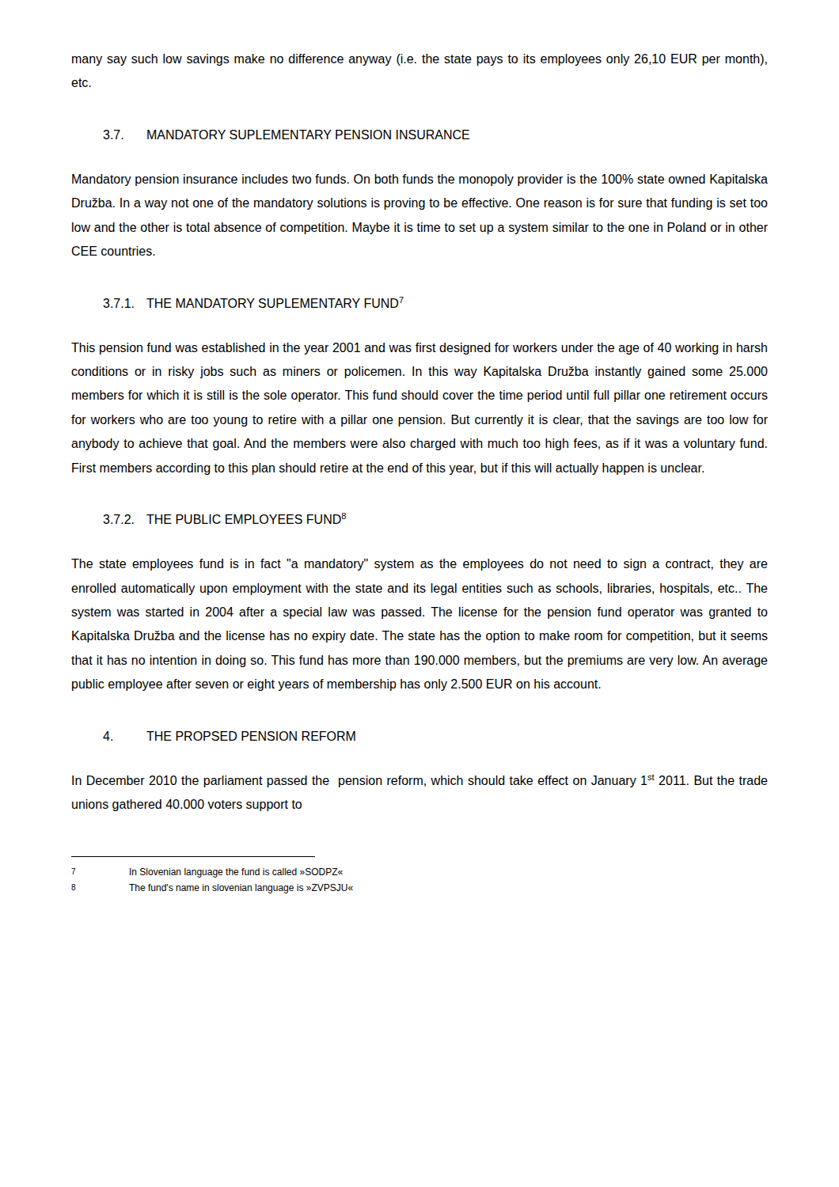many say such low savings make no difference anyway (i.e. the state pays to its employees only 26,10 EUR per month), etc.
3.7. MANDATORY SUPLEMENTARY PENSION INSURANCE
Mandatory pension insurance includes two funds. On both funds the monopoly provider is the 100% state owned Kapitalska Družba. In a way not one of the mandatory solutions is proving to be effective. One reason is for sure that funding is set too low and the other is total absence of competition. Maybe it is time to set up a system similar to the one in Poland or in other CEE countries.
3.7.1. THE MANDATORY SUPLEMENTARY FUND7
This pension fund was established in the year 2001 and was first designed for workers under the age of 40 working in harsh conditions or in risky jobs such as miners or policemen. In this way Kapitalska Družba instantly gained some 25.000 members for which it is still is the sole operator. This fund should cover the time period until full pillar one retirement occurs for workers who are too young to retire with a pillar one pension. But currently it is clear, that the savings are too low for anybody to achieve that goal. And the members were also charged with much too high fees, as if it was a voluntary fund. First members according to this plan should retire at the end of this year, but if this will actually happen is unclear.
3.7.2. THE PUBLIC EMPLOYEES FUND8
The state employees fund is in fact "a mandatory" system as the employees do not need to sign a contract, they are enrolled automatically upon employment with the state and its legal entities such as schools, libraries, hospitals, etc.. The system was started in 2004 after a special law was passed. The license for the pension fund operator was granted to Kapitalska Družba and the license has no expiry date. The state has the option to make room for competition, but it seems that it has no intention in doing so. This fund has more than 190.000 members, but the premiums are very low. An average public employee after seven or eight years of membership has only 2.500 EUR on his account.
4. THE PROPSED PENSION REFORM
In December 2010 the parliament passed the pension reform, which should take effect on January 1st 2011. But the trade unions gathered 40.000 voters support to
7 In Slovenian language the fund is called »SODPZ«
8 The fund's name in slovenian language is »ZVPSJU«